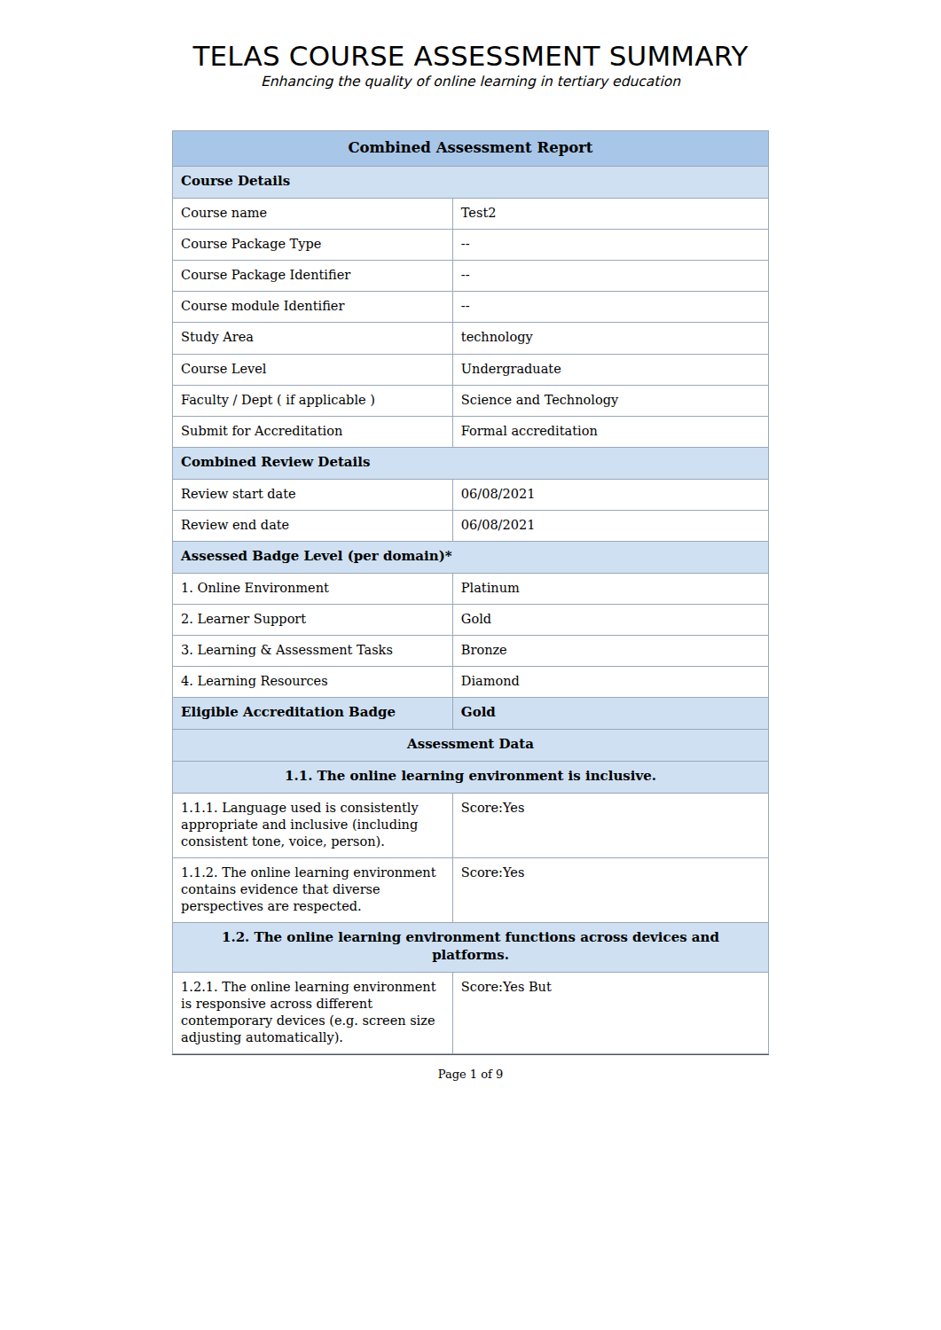TELAS COURSE ASSESSMENT SUMMARY
Enhancing the quality of online learning in tertiary education
| Combined Assessment Report |
| Course Details |
| Course name | Test2 |
| Course Package Type | -- |
| Course Package Identifier | -- |
| Course module Identifier | -- |
| Study Area | technology |
| Course Level | Undergraduate |
| Faculty / Dept ( if applicable ) | Science and Technology |
| Submit for Accreditation | Formal accreditation |
| Combined Review Details |
| Review start date | 06/08/2021 |
| Review end date | 06/08/2021 |
| Assessed Badge Level (per domain)* |
| 1. Online Environment | Platinum |
| 2. Learner Support | Gold |
| 3. Learning & Assessment Tasks | Bronze |
| 4. Learning Resources | Diamond |
| Eligible Accreditation Badge | Gold |
| Assessment Data |
| 1.1. The online learning environment is inclusive. |
| 1.1.1. Language used is consistently appropriate and inclusive (including consistent tone, voice, person). | Score:Yes |
| 1.1.2. The online learning environment contains evidence that diverse perspectives are respected. | Score:Yes |
| 1.2. The online learning environment functions across devices and platforms. |
| 1.2.1. The online learning environment is responsive across different contemporary devices (e.g. screen size adjusting automatically). | Score:Yes But |
Page 1 of 9